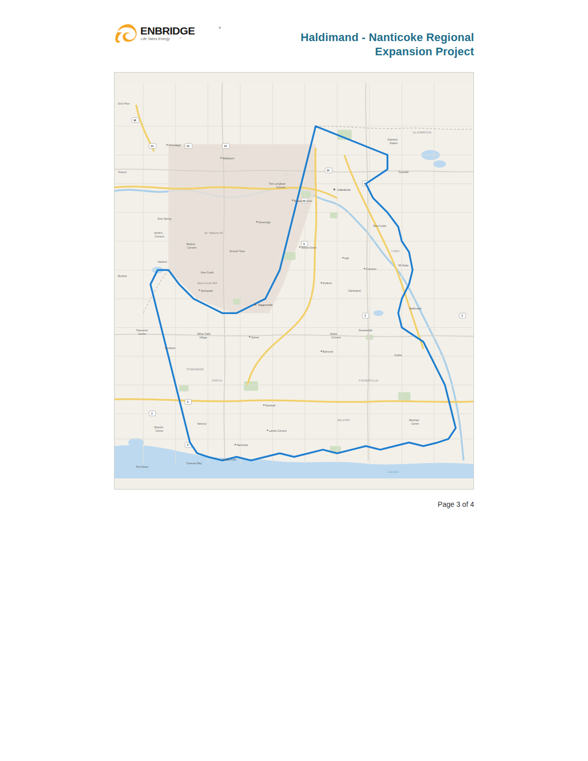ENBRIDGE ® Life Takes Energy ™
Haldimand - Nanticoke Regional
Expansion Project
Lake Erie Grand River Six Nations 40 New Credit 40A 99 54 54 54 54 66 6 6 3 3 3 6 3 Echo Place Newport Onondaga Middleport Tom Longboat Corners Beavers Corner Caledonia Glanford Station GLANBROOK Tyneside Sour Spring Stoneridge Smith's Corners Medina Corners Smooth Town Willow Grove Hall Cranston Dufferin Clanbrassil Sims Locks YORK Mt Healy Hartford Burford New Credit Springvale Hagersville Townsend Centre White Oaks Village Garnet Nelles Corners Decewsville Haldimand Rockford TOWNSEND JARVIS Balmoral Kohler FISHERVILLE Sandusk Varency Shand's Corner Lambs Corners SELKIRK Rainham Centre Nanticoke Kealey Park Crescent Bay Port Dover
Page 3 of 4